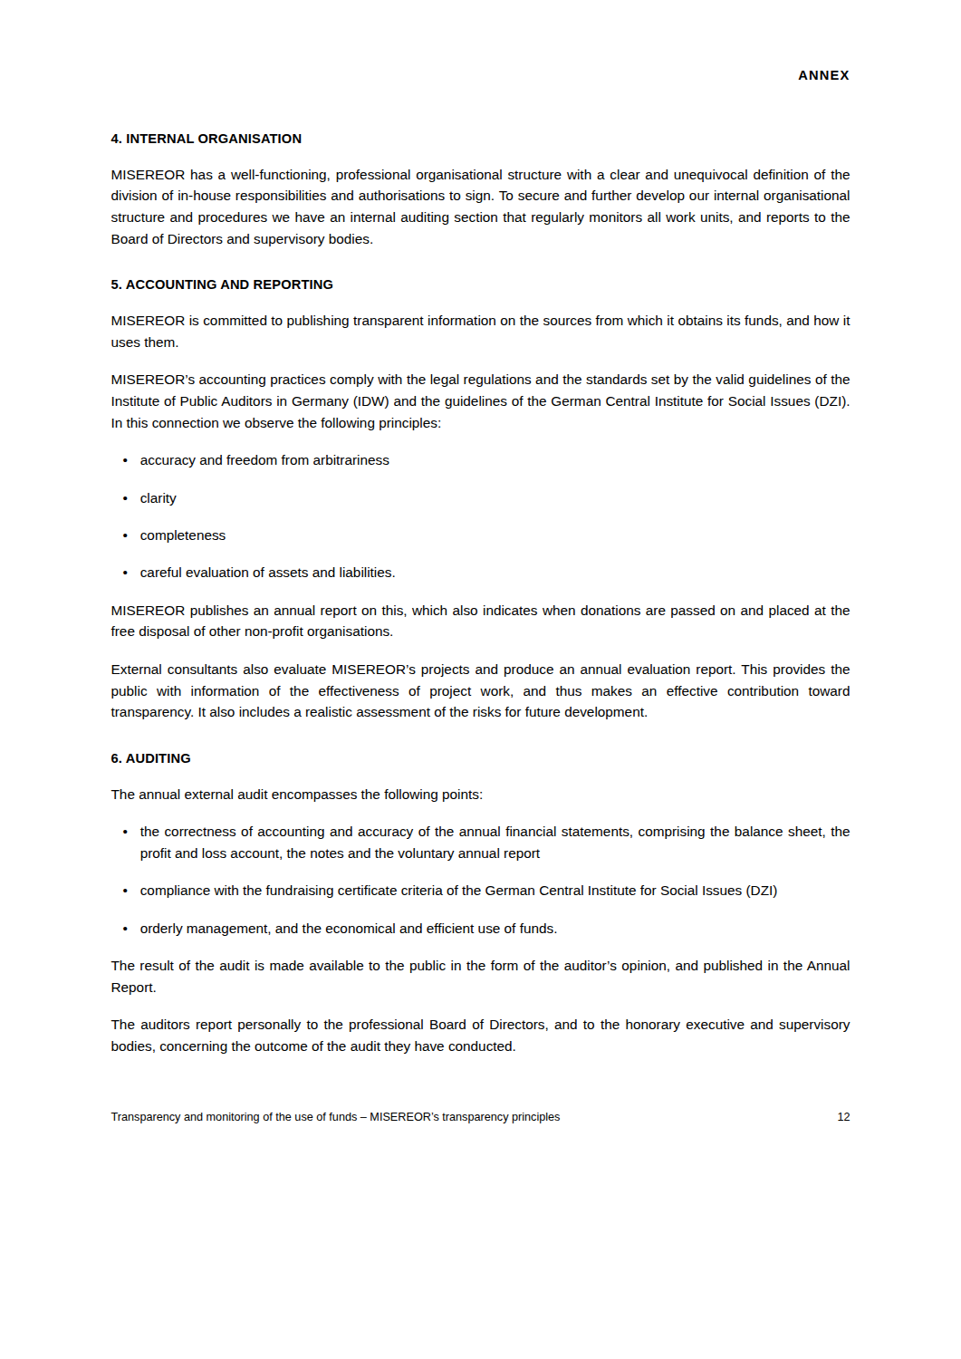ANNEX
4. INTERNAL ORGANISATION
MISEREOR has a well-functioning, professional organisational structure with a clear and unequivocal definition of the division of in-house responsibilities and authorisations to sign. To secure and further develop our internal organisational structure and procedures we have an internal auditing section that regularly monitors all work units, and reports to the Board of Directors and supervisory bodies.
5. ACCOUNTING AND REPORTING
MISEREOR is committed to publishing transparent information on the sources from which it obtains its funds, and how it uses them.
MISEREOR’s accounting practices comply with the legal regulations and the standards set by the valid guidelines of the Institute of Public Auditors in Germany (IDW) and the guidelines of the German Central Institute for Social Issues (DZI). In this connection we observe the following principles:
accuracy and freedom from arbitrariness
clarity
completeness
careful evaluation of assets and liabilities.
MISEREOR publishes an annual report on this, which also indicates when donations are passed on and placed at the free disposal of other non-profit organisations.
External consultants also evaluate MISEREOR’s projects and produce an annual evaluation report. This provides the public with information of the effectiveness of project work, and thus makes an effective contribution toward transparency. It also includes a realistic assessment of the risks for future development.
6. AUDITING
The annual external audit encompasses the following points:
the correctness of accounting and accuracy of the annual financial statements, comprising the balance sheet, the profit and loss account, the notes and the voluntary annual report
compliance with the fundraising certificate criteria of the German Central Institute for Social Issues (DZI)
orderly management, and the economical and efficient use of funds.
The result of the audit is made available to the public in the form of the auditor’s opinion, and published in the Annual Report.
The auditors report personally to the professional Board of Directors, and to the honorary executive and supervisory bodies, concerning the outcome of the audit they have conducted.
Transparency and monitoring of the use of funds – MISEREOR’s transparency principles 12